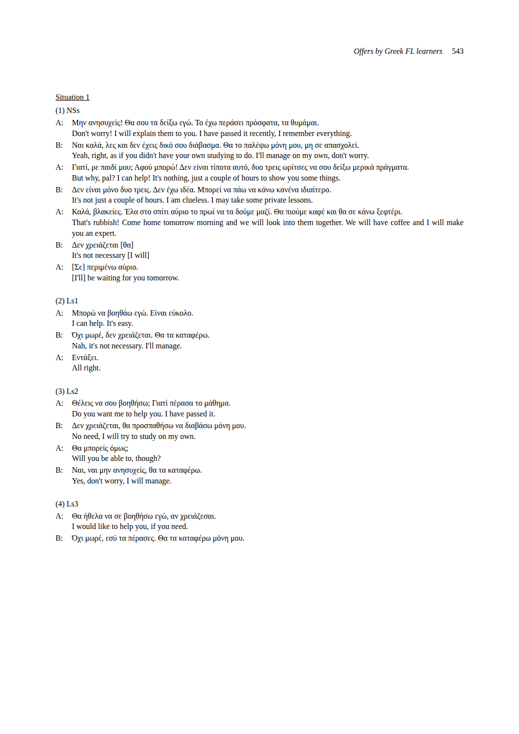Offers by Greek FL learners 543
Situation 1
(1) NSs
A:
Μην ανησυχείς! Θα σου τα δείξω εγώ. Το έχω περάσει πρόσφατα, τα θυμάμαι.
Don't worry! I will explain them to you. I have passed it recently, I remember everything.
B:
Ναι καλά, λες και δεν έχεις δικό σου διάβασμα. Θα το παλέψω μόνη μου, μη σε απασχολεί.
Yeah, right, as if you didn't have your own studying to do. I'll manage on my own, don't worry.
A:
Γιατί, ρε παιδί μου; Αφού μπορώ! Δεν είναι τίποτα αυτό, δυο τρεις ωρίτσες να σου δείξω μερικά πράγματα.
But why, pal? I can help! It's nothing, just a couple of hours to show you some things.
B:
Δεν είναι μόνο δυο τρεις. Δεν έχω ιδέα. Μπορεί να πάω να κάνω κανένα ιδιαίτερο.
It's not just a couple of hours. I am clueless. I may take some private lessons.
A:
Καλά, βλακείες. Έλα στο σπίτι αύριο το πρωί να τα δούμε μαζί. Θα πιούμε καφέ και θα σε κάνω ξεφτέρι.
That's rubbish! Come home tomorrow morning and we will look into them together. We will have coffee and I will make you an expert.
B:
Δεν χρειάζεται [θα]
It's not necessary [I will]
A:
[Σε] περιμένω αύριο.
[I'll] be waiting for you tomorrow.
(2) Ls1
A:
Μπορώ να βοηθάω εγώ. Είναι εύκολο.
I can help. It's easy.
B:
Όχι μωρέ, δεν χρειάζεται. Θα τα καταφέρω.
Nah, it's not necessary. I'll manage.
A:
Εντάξει.
All right.
(3) Ls2
A:
Θέλεις να σου βοηθήσω; Γιατί πέρασα το μάθημα.
Do you want me to help you. I have passed it.
B:
Δεν χρειάζεται, θα προσπαθήσω να διαβάσω μόνη μου.
No need, I will try to study on my own.
A:
Θα μπορείς όμως;
Will you be able to, though?
B:
Ναι, ναι μην ανησυχείς, θα τα καταφέρω.
Yes, don't worry, I will manage.
(4) Ls3
A:
Θα ήθελα να σε βοηθήσω εγώ, αν χρειάζεσαι.
I would like to help you, if you need.
B:
Όχι μωρέ, εσύ τα πέρασες. Θα τα καταφέρω μόνη μου.